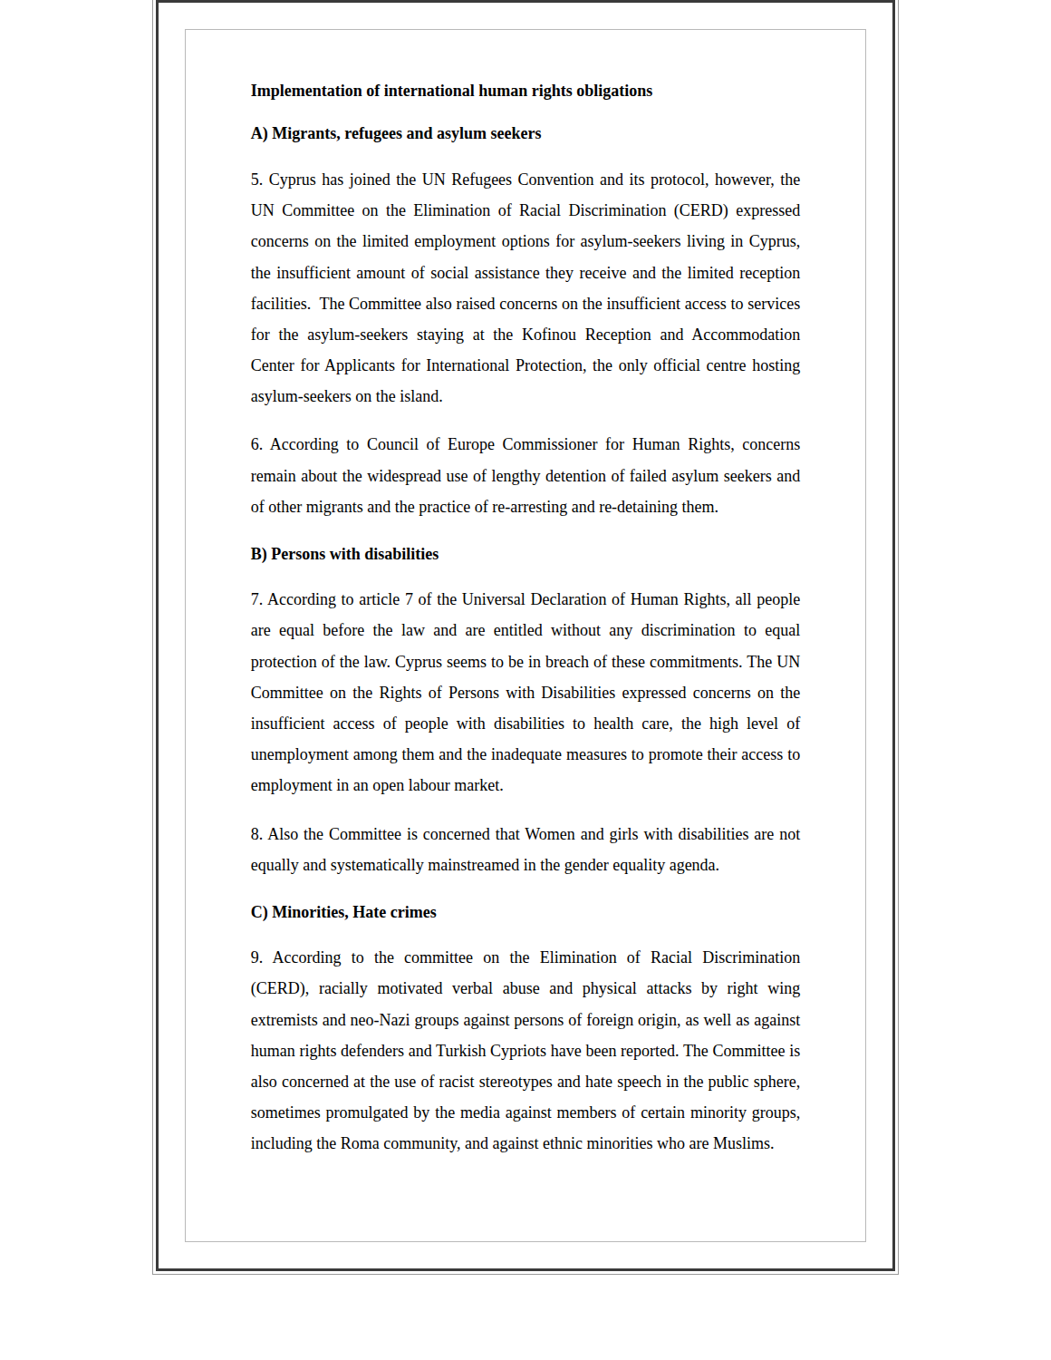Implementation of international human rights obligations
A) Migrants, refugees and asylum seekers
5. Cyprus has joined the UN Refugees Convention and its protocol, however, the UN Committee on the Elimination of Racial Discrimination (CERD) expressed concerns on the limited employment options for asylum-seekers living in Cyprus, the insufficient amount of social assistance they receive and the limited reception facilities. The Committee also raised concerns on the insufficient access to services for the asylum-seekers staying at the Kofinou Reception and Accommodation Center for Applicants for International Protection, the only official centre hosting asylum-seekers on the island.
6. According to Council of Europe Commissioner for Human Rights, concerns remain about the widespread use of lengthy detention of failed asylum seekers and of other migrants and the practice of re-arresting and re-detaining them.
B) Persons with disabilities
7. According to article 7 of the Universal Declaration of Human Rights, all people are equal before the law and are entitled without any discrimination to equal protection of the law. Cyprus seems to be in breach of these commitments. The UN Committee on the Rights of Persons with Disabilities expressed concerns on the insufficient access of people with disabilities to health care, the high level of unemployment among them and the inadequate measures to promote their access to employment in an open labour market.
8. Also the Committee is concerned that Women and girls with disabilities are not equally and systematically mainstreamed in the gender equality agenda.
C) Minorities, Hate crimes
9. According to the committee on the Elimination of Racial Discrimination (CERD), racially motivated verbal abuse and physical attacks by right wing extremists and neo-Nazi groups against persons of foreign origin, as well as against human rights defenders and Turkish Cypriots have been reported. The Committee is also concerned at the use of racist stereotypes and hate speech in the public sphere, sometimes promulgated by the media against members of certain minority groups, including the Roma community, and against ethnic minorities who are Muslims.